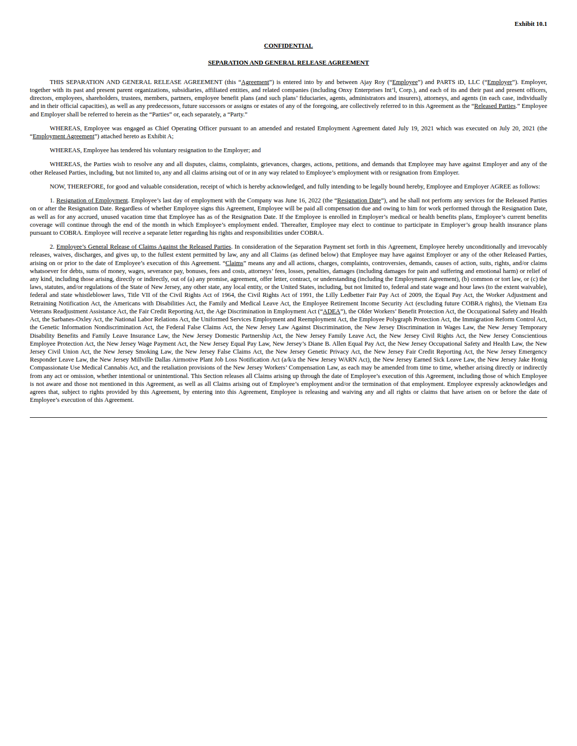Exhibit 10.1
CONFIDENTIAL
SEPARATION AND GENERAL RELEASE AGREEMENT
THIS SEPARATION AND GENERAL RELEASE AGREEMENT (this “Agreement”) is entered into by and between Ajay Roy (“Employee”) and PARTS iD, LLC (“Employer”). Employer, together with its past and present parent organizations, subsidiaries, affiliated entities, and related companies (including Onxy Enterprises Int’l, Corp.), and each of its and their past and present officers, directors, employees, shareholders, trustees, members, partners, employee benefit plans (and such plans’ fiduciaries, agents, administrators and insurers), attorneys, and agents (in each case, individually and in their official capacities), as well as any predecessors, future successors or assigns or estates of any of the foregoing, are collectively referred to in this Agreement as the “Released Parties.” Employee and Employer shall be referred to herein as the “Parties” or, each separately, a “Party.”
WHEREAS, Employee was engaged as Chief Operating Officer pursuant to an amended and restated Employment Agreement dated July 19, 2021 which was executed on July 20, 2021 (the “Employment Agreement”) attached hereto as Exhibit A;
WHEREAS, Employee has tendered his voluntary resignation to the Employer; and
WHEREAS, the Parties wish to resolve any and all disputes, claims, complaints, grievances, charges, actions, petitions, and demands that Employee may have against Employer and any of the other Released Parties, including, but not limited to, any and all claims arising out of or in any way related to Employee’s employment with or resignation from Employer.
NOW, THEREFORE, for good and valuable consideration, receipt of which is hereby acknowledged, and fully intending to be legally bound hereby, Employee and Employer AGREE as follows:
1. Resignation of Employment. Employee’s last day of employment with the Company was June 16, 2022 (the “Resignation Date”), and he shall not perform any services for the Released Parties on or after the Resignation Date. Regardless of whether Employee signs this Agreement, Employee will be paid all compensation due and owing to him for work performed through the Resignation Date, as well as for any accrued, unused vacation time that Employee has as of the Resignation Date. If the Employee is enrolled in Employer’s medical or health benefits plans, Employee’s current benefits coverage will continue through the end of the month in which Employee’s employment ended. Thereafter, Employee may elect to continue to participate in Employer’s group health insurance plans pursuant to COBRA. Employee will receive a separate letter regarding his rights and responsibilities under COBRA.
2. Employee’s General Release of Claims Against the Released Parties. In consideration of the Separation Payment set forth in this Agreement, Employee hereby unconditionally and irrevocably releases, waives, discharges, and gives up, to the fullest extent permitted by law, any and all Claims (as defined below) that Employee may have against Employer or any of the other Released Parties, arising on or prior to the date of Employee’s execution of this Agreement. “Claims” means any and all actions, charges, complaints, controversies, demands, causes of action, suits, rights, and/or claims whatsoever for debts, sums of money, wages, severance pay, bonuses, fees and costs, attorneys’ fees, losses, penalties, damages (including damages for pain and suffering and emotional harm) or relief of any kind, including those arising, directly or indirectly, out of (a) any promise, agreement, offer letter, contract, or understanding (including the Employment Agreement), (b) common or tort law, or (c) the laws, statutes, and/or regulations of the State of New Jersey, any other state, any local entity, or the United States, including, but not limited to, federal and state wage and hour laws (to the extent waivable), federal and state whistleblower laws, Title VII of the Civil Rights Act of 1964, the Civil Rights Act of 1991, the Lilly Ledbetter Fair Pay Act of 2009, the Equal Pay Act, the Worker Adjustment and Retraining Notification Act, the Americans with Disabilities Act, the Family and Medical Leave Act, the Employee Retirement Income Security Act (excluding future COBRA rights), the Vietnam Era Veterans Readjustment Assistance Act, the Fair Credit Reporting Act, the Age Discrimination in Employment Act (“ADEA”), the Older Workers’ Benefit Protection Act, the Occupational Safety and Health Act, the Sarbanes-Oxley Act, the National Labor Relations Act, the Uniformed Services Employment and Reemployment Act, the Employee Polygraph Protection Act, the Immigration Reform Control Act, the Genetic Information Nondiscrimination Act, the Federal False Claims Act, the New Jersey Law Against Discrimination, the New Jersey Discrimination in Wages Law, the New Jersey Temporary Disability Benefits and Family Leave Insurance Law, the New Jersey Domestic Partnership Act, the New Jersey Family Leave Act, the New Jersey Civil Rights Act, the New Jersey Conscientious Employee Protection Act, the New Jersey Wage Payment Act, the New Jersey Equal Pay Law, New Jersey’s Diane B. Allen Equal Pay Act, the New Jersey Occupational Safety and Health Law, the New Jersey Civil Union Act, the New Jersey Smoking Law, the New Jersey False Claims Act, the New Jersey Genetic Privacy Act, the New Jersey Fair Credit Reporting Act, the New Jersey Emergency Responder Leave Law, the New Jersey Millville Dallas Airmotive Plant Job Loss Notification Act (a/k/a the New Jersey WARN Act), the New Jersey Earned Sick Leave Law, the New Jersey Jake Honig Compassionate Use Medical Cannabis Act, and the retaliation provisions of the New Jersey Workers’ Compensation Law, as each may be amended from time to time, whether arising directly or indirectly from any act or omission, whether intentional or unintentional. This Section releases all Claims arising up through the date of Employee’s execution of this Agreement, including those of which Employee is not aware and those not mentioned in this Agreement, as well as all Claims arising out of Employee’s employment and/or the termination of that employment. Employee expressly acknowledges and agrees that, subject to rights provided by this Agreement, by entering into this Agreement, Employee is releasing and waiving any and all rights or claims that have arisen on or before the date of Employee’s execution of this Agreement.